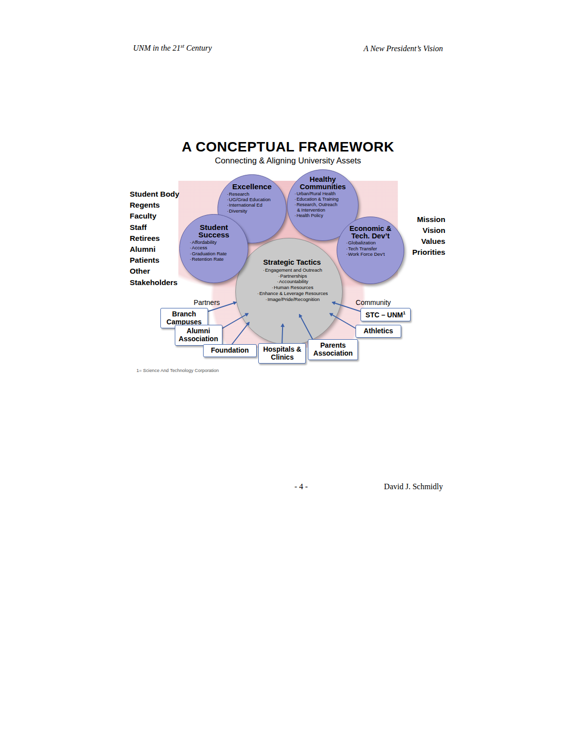UNM in the 21st Century A New President’s Vision
A CONCEPTUAL FRAMEWORK
Connecting & Aligning University Assets
Student Body
Regents
Faculty
Staff
Retirees
Alumni
Patients
Other
Stakeholders
Mission
Vision
Values
Priorities
Excellence
Research
UG/Grad Education
International Ed
Diversity
Healthy
Communities
Urban/Rural Health
Education & Training
Research, Outreach
& Intervention
Health Policy
Student
Success
Affordability
Access
Graduation Rate
Retention Rate
Economic &
Tech. Dev’t
Globalization
Tech Transfer
Work Force Dev’t
Strategic Tactics
Engagement and Outreach
Partnerships
Accountability
Human Resources
Enhance & Leverage Resources
Image/Pride/Recognition
Partners Community
Branch
Campuses
Alumni
Association
Foundation
Hospitals &
Clinics
Parents
Association
Athletics
STC – UNM1
1= Science And Technology Corporation
- 4 - David J. Schmidly